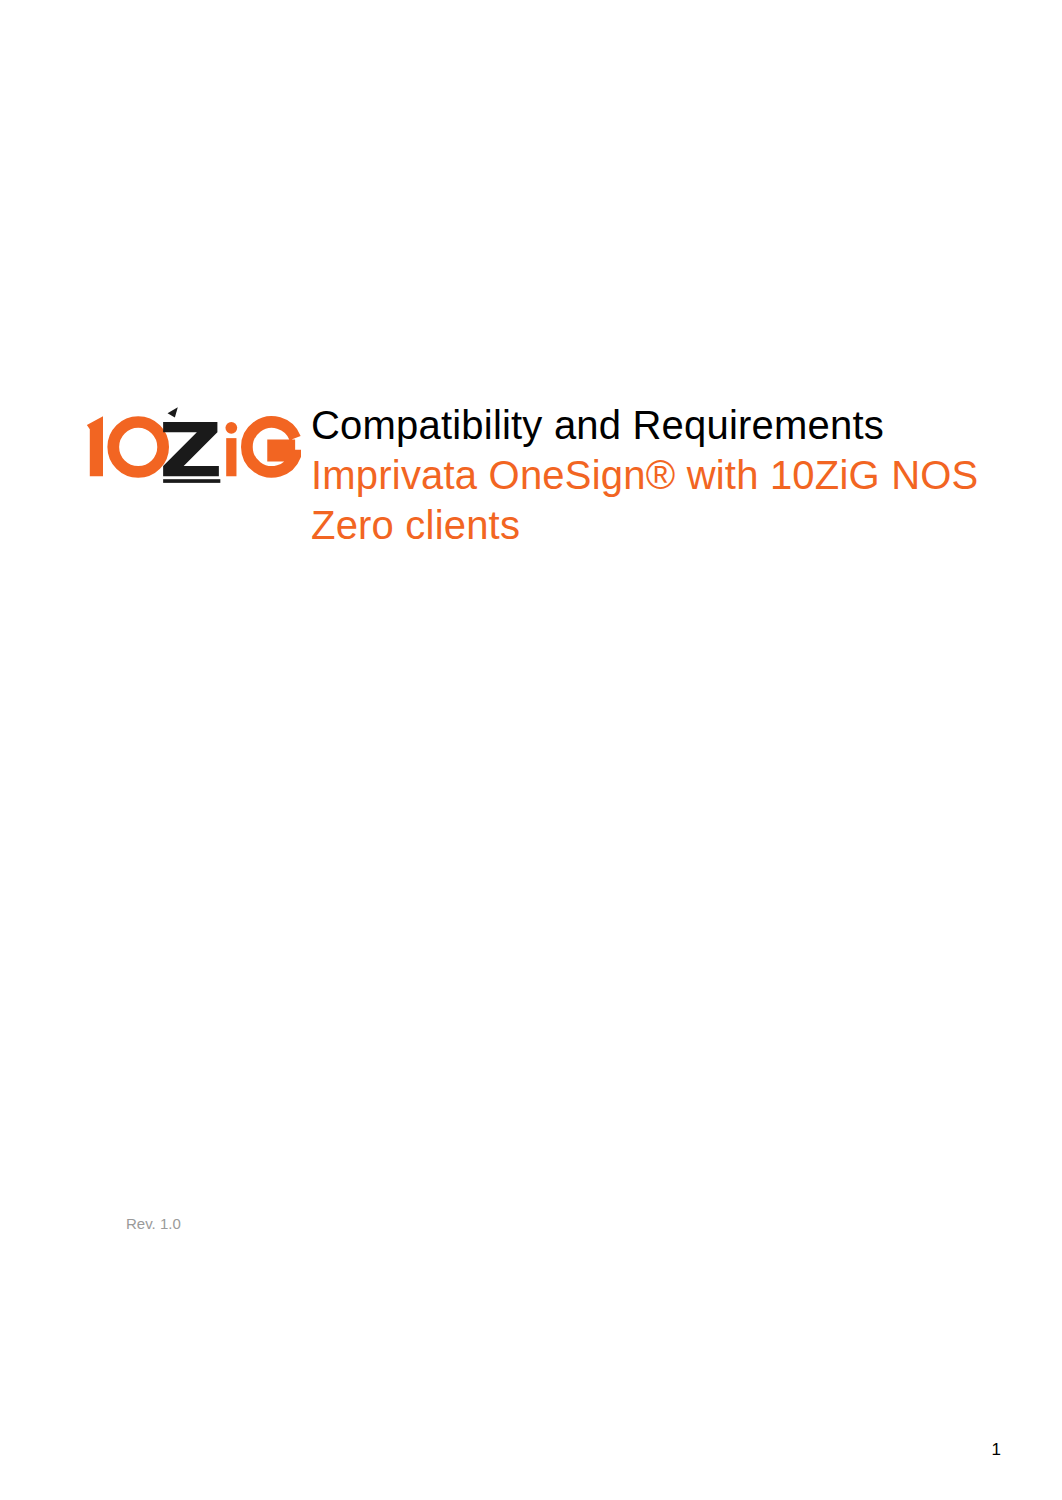Compatibility and Requirements Imprivata OneSign® with 10ZiG NOS Zero clients
Rev. 1.0
1